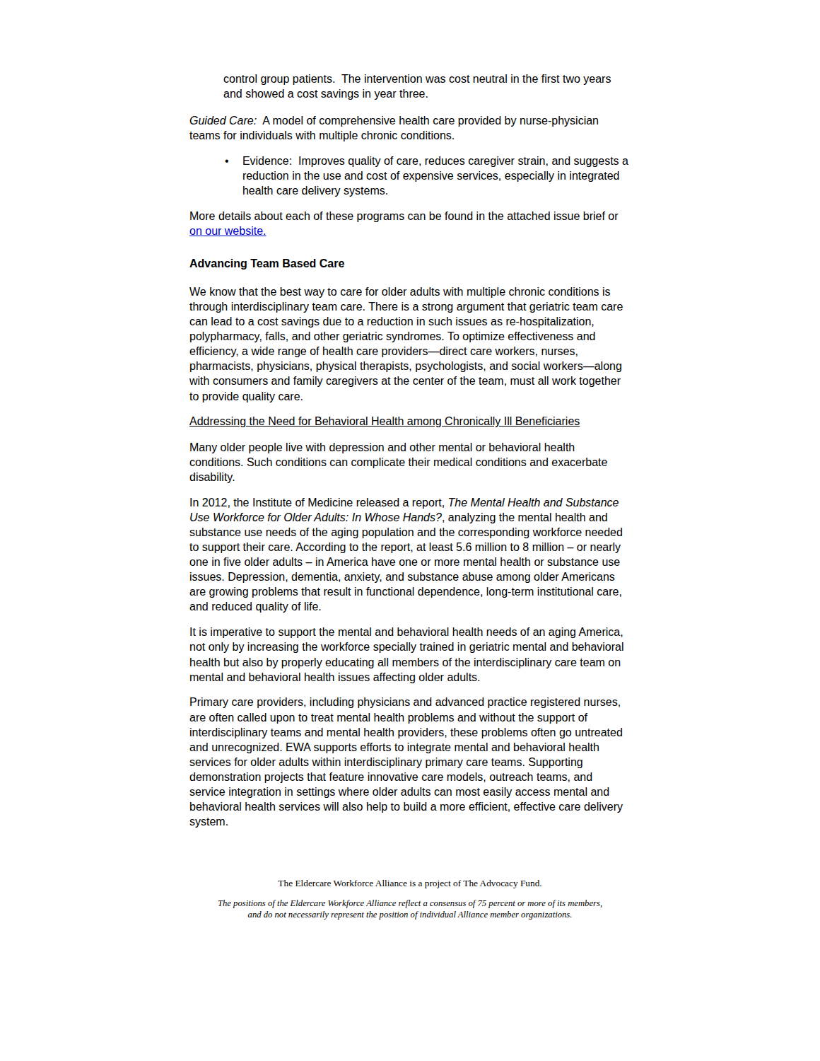control group patients. The intervention was cost neutral in the first two years and showed a cost savings in year three.
Guided Care: A model of comprehensive health care provided by nurse-physician teams for individuals with multiple chronic conditions.
Evidence: Improves quality of care, reduces caregiver strain, and suggests a reduction in the use and cost of expensive services, especially in integrated health care delivery systems.
More details about each of these programs can be found in the attached issue brief or on our website.
Advancing Team Based Care
We know that the best way to care for older adults with multiple chronic conditions is through interdisciplinary team care. There is a strong argument that geriatric team care can lead to a cost savings due to a reduction in such issues as re-hospitalization, polypharmacy, falls, and other geriatric syndromes. To optimize effectiveness and efficiency, a wide range of health care providers—direct care workers, nurses, pharmacists, physicians, physical therapists, psychologists, and social workers—along with consumers and family caregivers at the center of the team, must all work together to provide quality care.
Addressing the Need for Behavioral Health among Chronically Ill Beneficiaries
Many older people live with depression and other mental or behavioral health conditions. Such conditions can complicate their medical conditions and exacerbate disability.
In 2012, the Institute of Medicine released a report, The Mental Health and Substance Use Workforce for Older Adults: In Whose Hands?, analyzing the mental health and substance use needs of the aging population and the corresponding workforce needed to support their care. According to the report, at least 5.6 million to 8 million – or nearly one in five older adults – in America have one or more mental health or substance use issues. Depression, dementia, anxiety, and substance abuse among older Americans are growing problems that result in functional dependence, long-term institutional care, and reduced quality of life.
It is imperative to support the mental and behavioral health needs of an aging America, not only by increasing the workforce specially trained in geriatric mental and behavioral health but also by properly educating all members of the interdisciplinary care team on mental and behavioral health issues affecting older adults.
Primary care providers, including physicians and advanced practice registered nurses, are often called upon to treat mental health problems and without the support of interdisciplinary teams and mental health providers, these problems often go untreated and unrecognized. EWA supports efforts to integrate mental and behavioral health services for older adults within interdisciplinary primary care teams. Supporting demonstration projects that feature innovative care models, outreach teams, and service integration in settings where older adults can most easily access mental and behavioral health services will also help to build a more efficient, effective care delivery system.
The Eldercare Workforce Alliance is a project of The Advocacy Fund.
The positions of the Eldercare Workforce Alliance reflect a consensus of 75 percent or more of its members,
and do not necessarily represent the position of individual Alliance member organizations.